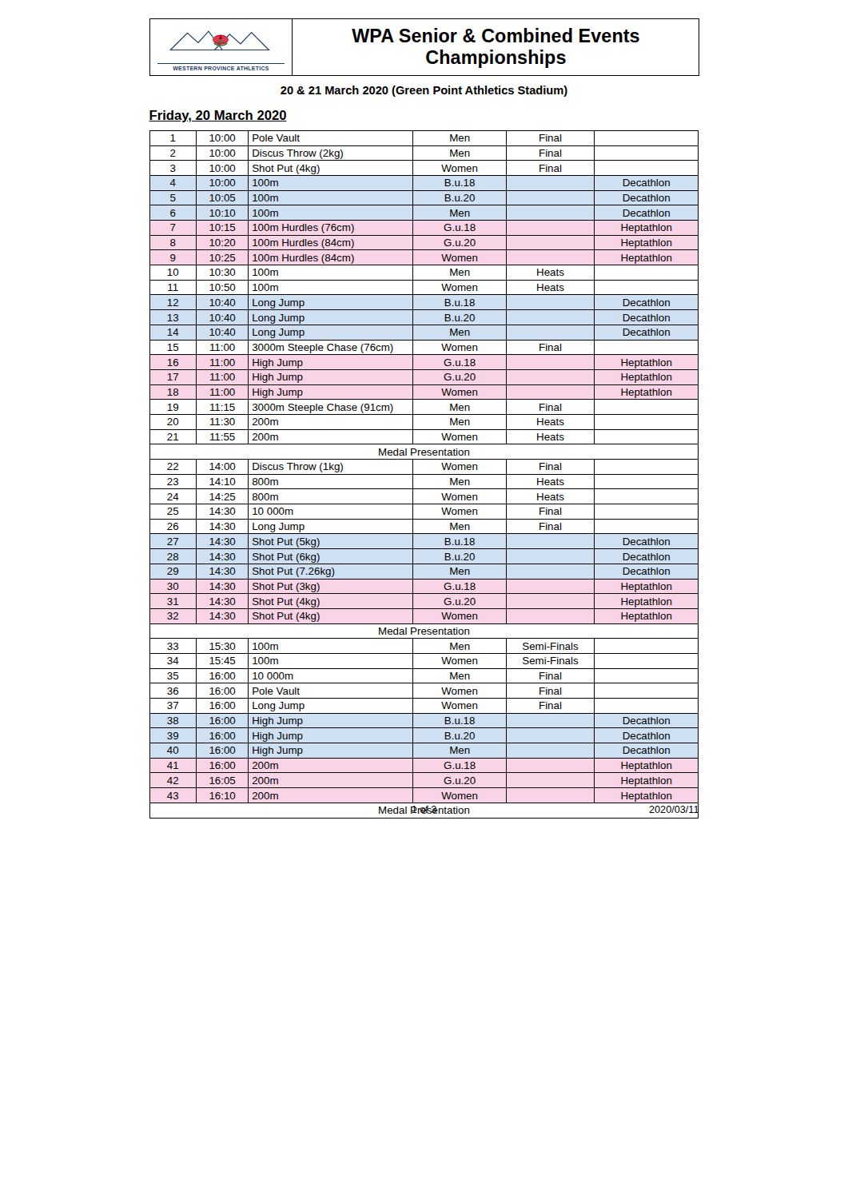WESTERN PROVINCE ATHLETICS
WPA Senior & Combined Events Championships
20 & 21 March 2020 (Green Point Athletics Stadium)
Friday, 20 March 2020
| 1 | 10:00 | Pole Vault | Men | Final | |
| 2 | 10:00 | Discus Throw (2kg) | Men | Final | |
| 3 | 10:00 | Shot Put (4kg) | Women | Final | |
| 4 | 10:00 | 100m | B.u.18 | | Decathlon |
| 5 | 10:05 | 100m | B.u.20 | | Decathlon |
| 6 | 10:10 | 100m | Men | | Decathlon |
| 7 | 10:15 | 100m Hurdles (76cm) | G.u.18 | | Heptathlon |
| 8 | 10:20 | 100m Hurdles (84cm) | G.u.20 | | Heptathlon |
| 9 | 10:25 | 100m Hurdles (84cm) | Women | | Heptathlon |
| 10 | 10:30 | 100m | Men | Heats | |
| 11 | 10:50 | 100m | Women | Heats | |
| 12 | 10:40 | Long Jump | B.u.18 | | Decathlon |
| 13 | 10:40 | Long Jump | B.u.20 | | Decathlon |
| 14 | 10:40 | Long Jump | Men | | Decathlon |
| 15 | 11:00 | 3000m Steeple Chase (76cm) | Women | Final | |
| 16 | 11:00 | High Jump | G.u.18 | | Heptathlon |
| 17 | 11:00 | High Jump | G.u.20 | | Heptathlon |
| 18 | 11:00 | High Jump | Women | | Heptathlon |
| 19 | 11:15 | 3000m Steeple Chase (91cm) | Men | Final | |
| 20 | 11:30 | 200m | Men | Heats | |
| 21 | 11:55 | 200m | Women | Heats | |
| Medal Presentation |
| 22 | 14:00 | Discus Throw (1kg) | Women | Final | |
| 23 | 14:10 | 800m | Men | Heats | |
| 24 | 14:25 | 800m | Women | Heats | |
| 25 | 14:30 | 10 000m | Women | Final | |
| 26 | 14:30 | Long Jump | Men | Final | |
| 27 | 14:30 | Shot Put (5kg) | B.u.18 | | Decathlon |
| 28 | 14:30 | Shot Put (6kg) | B.u.20 | | Decathlon |
| 29 | 14:30 | Shot Put (7.26kg) | Men | | Decathlon |
| 30 | 14:30 | Shot Put (3kg) | G.u.18 | | Heptathlon |
| 31 | 14:30 | Shot Put (4kg) | G.u.20 | | Heptathlon |
| 32 | 14:30 | Shot Put (4kg) | Women | | Heptathlon |
| Medal Presentation |
| 33 | 15:30 | 100m | Men | Semi-Finals | |
| 34 | 15:45 | 100m | Women | Semi-Finals | |
| 35 | 16:00 | 10 000m | Men | Final | |
| 36 | 16:00 | Pole Vault | Women | Final | |
| 37 | 16:00 | Long Jump | Women | Final | |
| 38 | 16:00 | High Jump | B.u.18 | | Decathlon |
| 39 | 16:00 | High Jump | B.u.20 | | Decathlon |
| 40 | 16:00 | High Jump | Men | | Decathlon |
| 41 | 16:00 | 200m | G.u.18 | | Heptathlon |
| 42 | 16:05 | 200m | G.u.20 | | Heptathlon |
| 43 | 16:10 | 200m | Women | | Heptathlon |
| Medal Presentation |
1 of 3
2020/03/11